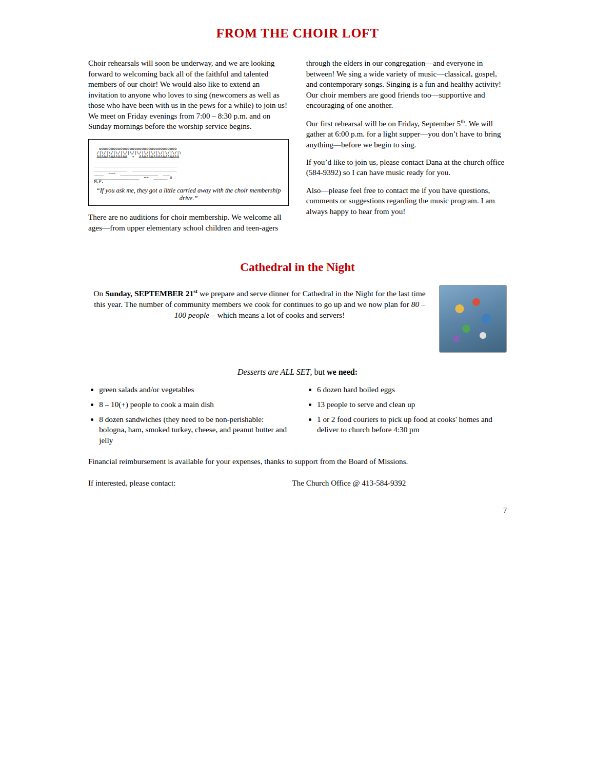FROM THE CHOIR LOFT
Choir rehearsals will soon be underway, and we are looking forward to welcoming back all of the faithful and talented members of our choir! We would also like to extend an invitation to anyone who loves to sing (newcomers as well as those who have been with us in the pews for a while) to join us! We meet on Friday evenings from 7:00 – 8:30 p.m. and on Sunday mornings before the worship service begins.
ooooooooooooooooooooooooooooooooo /|\/|\/|\/|\/|\/|\/|\/|\/|\/|\/|\/|\ AAAAAAAAAAAAA + AAAAAAAAAAAAAAAAA ___________________________________ ___________________________________ ______________ ___________________ ____ ~~~ ________________ ___ ___________________ ~~ ______ o M.P.
“If you ask me, they got a little carried away with the choir membership drive.”
There are no auditions for choir membership. We welcome all ages—from upper elementary school children and teen-agers through the elders in our congregation—and everyone in between! We sing a wide variety of music—classical, gospel, and contemporary songs. Singing is a fun and healthy activity! Our choir members are good friends too—supportive and encouraging of one another.
Our first rehearsal will be on Friday, September 5th. We will gather at 6:00 p.m. for a light supper—you don’t have to bring anything—before we begin to sing.
If you’d like to join us, please contact Dana at the church office (584-9392) so I can have music ready for you.
Also—please feel free to contact me if you have questions, comments or suggestions regarding the music program. I am always happy to hear from you!
Cathedral in the Night
On Sunday, SEPTEMBER 21st we prepare and serve dinner for Cathedral in the Night for the last time this year. The number of community members we cook for continues to go up and we now plan for 80 – 100 people – which means a lot of cooks and servers!
Desserts are ALL SET, but we need:
green salads and/or vegetables
8 – 10(+) people to cook a main dish
8 dozen sandwiches (they need to be non-perishable: bologna, ham, smoked turkey, cheese, and peanut butter and jelly
6 dozen hard boiled eggs
13 people to serve and clean up
1 or 2 food couriers to pick up food at cooks' homes and deliver to church before 4:30 pm
Financial reimbursement is available for your expenses, thanks to support from the Board of Missions.
If interested, please contact: The Church Office @ 413-584-9392
7